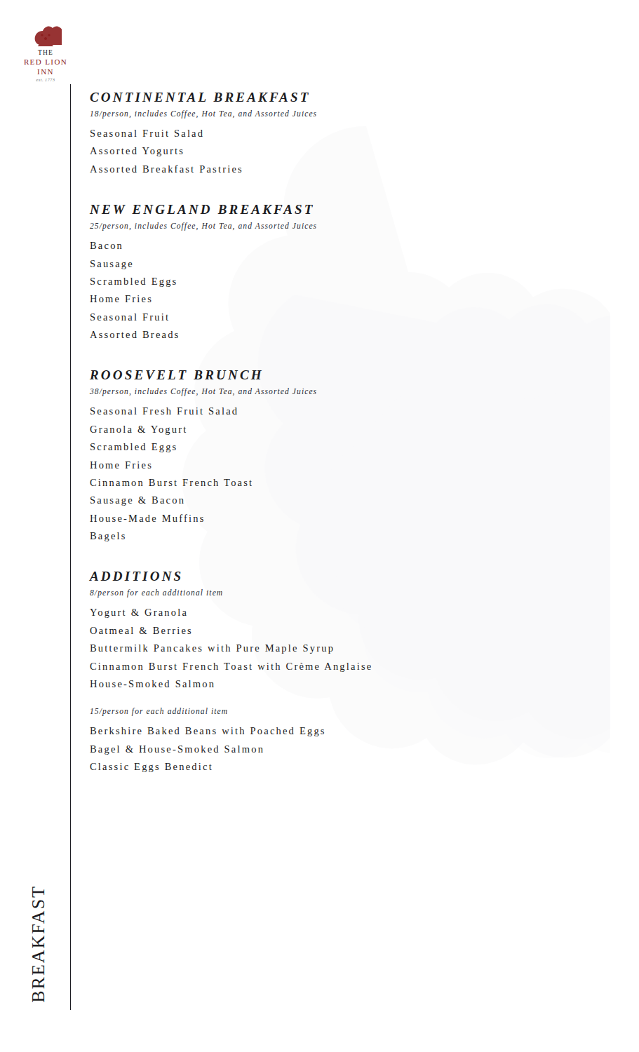THE
RED LION
INN
est. 1773
BREAKFAST
Continental Breakfast
18/person, includes Coffee, Hot Tea, and Assorted Juices
Seasonal Fruit Salad
Assorted Yogurts
Assorted Breakfast Pastries
New England Breakfast
25/person, includes Coffee, Hot Tea, and Assorted Juices
Bacon
Sausage
Scrambled Eggs
Home Fries
Seasonal Fruit
Assorted Breads
Roosevelt Brunch
38/person, includes Coffee, Hot Tea, and Assorted Juices
Seasonal Fresh Fruit Salad
Granola & Yogurt
Scrambled Eggs
Home Fries
Cinnamon Burst French Toast
Sausage & Bacon
House-Made Muffins
Bagels
Additions
8/person for each additional item
Yogurt & Granola
Oatmeal & Berries
Buttermilk Pancakes with Pure Maple Syrup
Cinnamon Burst French Toast with Crème Anglaise
House-Smoked Salmon
15/person for each additional item
Berkshire Baked Beans with Poached Eggs
Bagel & House-Smoked Salmon
Classic Eggs Benedict